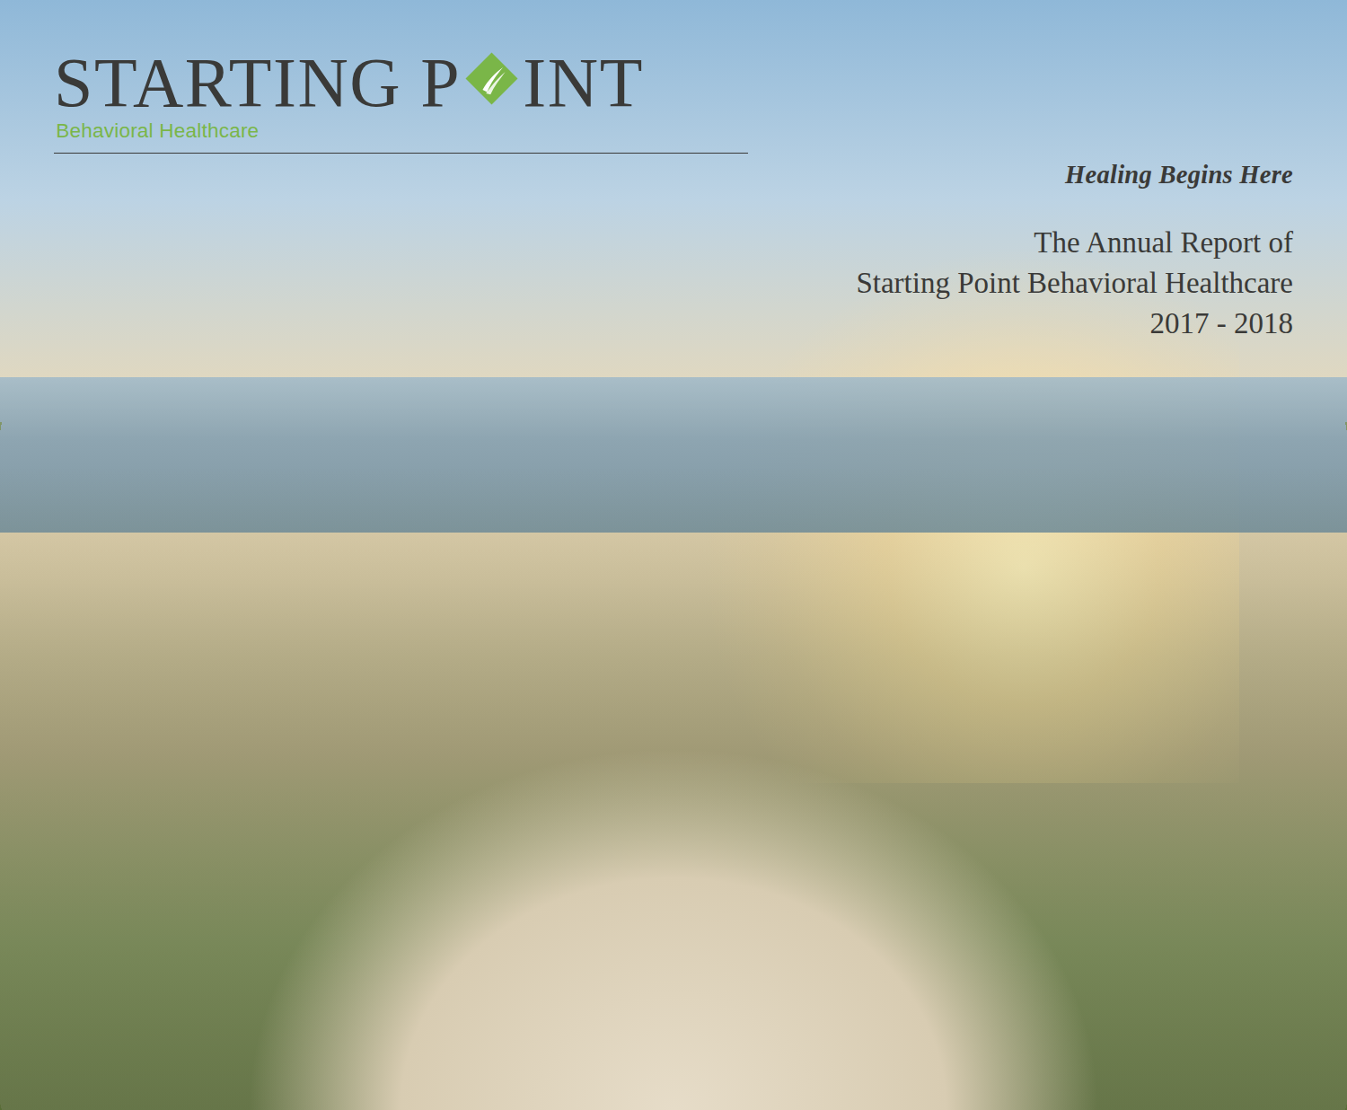STARTING P INT
Behavioral Healthcare
Healing Begins Here
The Annual Report of Starting Point Behavioral Healthcare 2017 - 2018